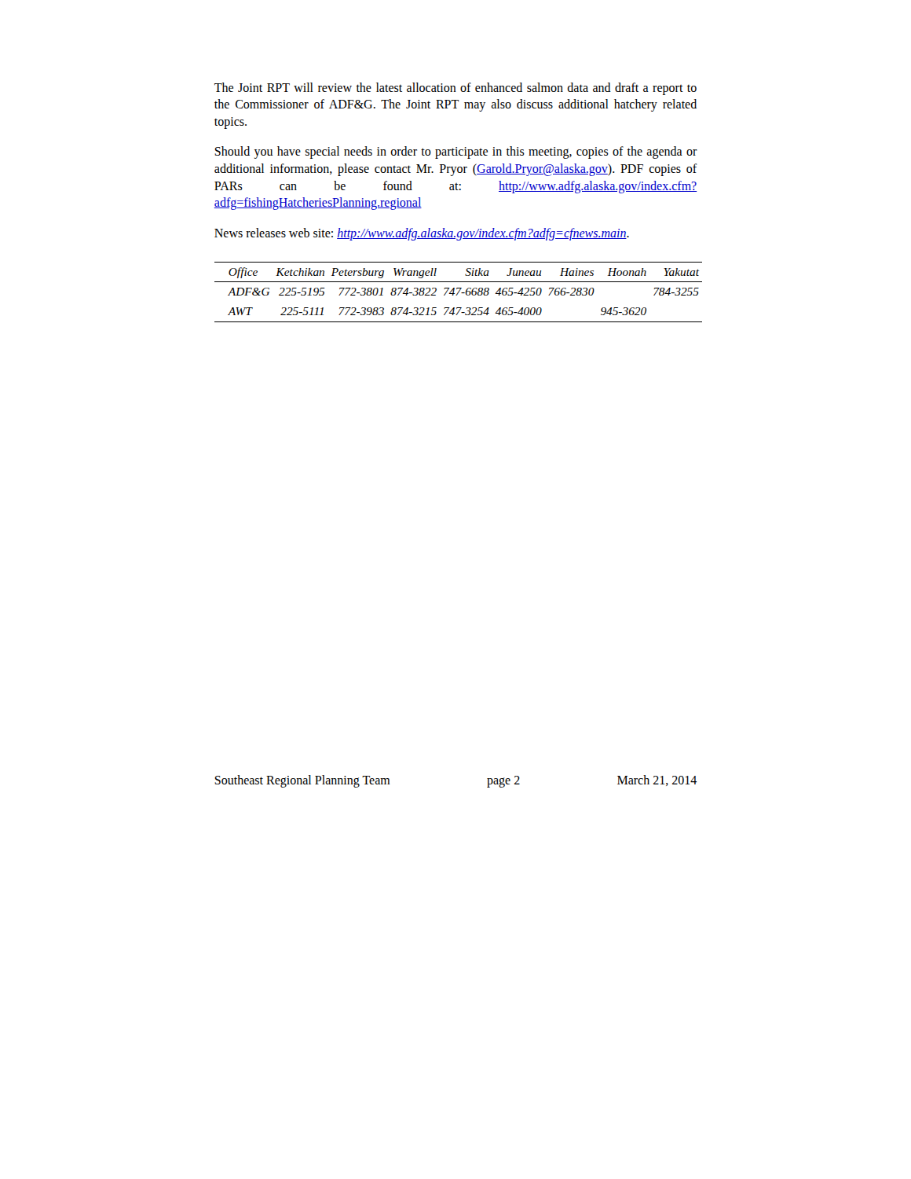The Joint RPT will review the latest allocation of enhanced salmon data and draft a report to the Commissioner of ADF&G. The Joint RPT may also discuss additional hatchery related topics.
Should you have special needs in order to participate in this meeting, copies of the agenda or additional information, please contact Mr. Pryor (Garold.Pryor@alaska.gov). PDF copies of PARs can be found at: http://www.adfg.alaska.gov/index.cfm?adfg=fishingHatcheriesPlanning.regional
News releases web site: http://www.adfg.alaska.gov/index.cfm?adfg=cfnews.main.
| Office | Ketchikan | Petersburg | Wrangell | Sitka | Juneau | Haines | Hoonah | Yakutat |
| --- | --- | --- | --- | --- | --- | --- | --- | --- |
| ADF&G | 225-5195 | 772-3801 | 874-3822 | 747-6688 | 465-4250 | 766-2830 | | 784-3255 |
| AWT | 225-5111 | 772-3983 | 874-3215 | 747-3254 | 465-4000 | | 945-3620 | |
Southeast Regional Planning Team
page 2
March 21, 2014